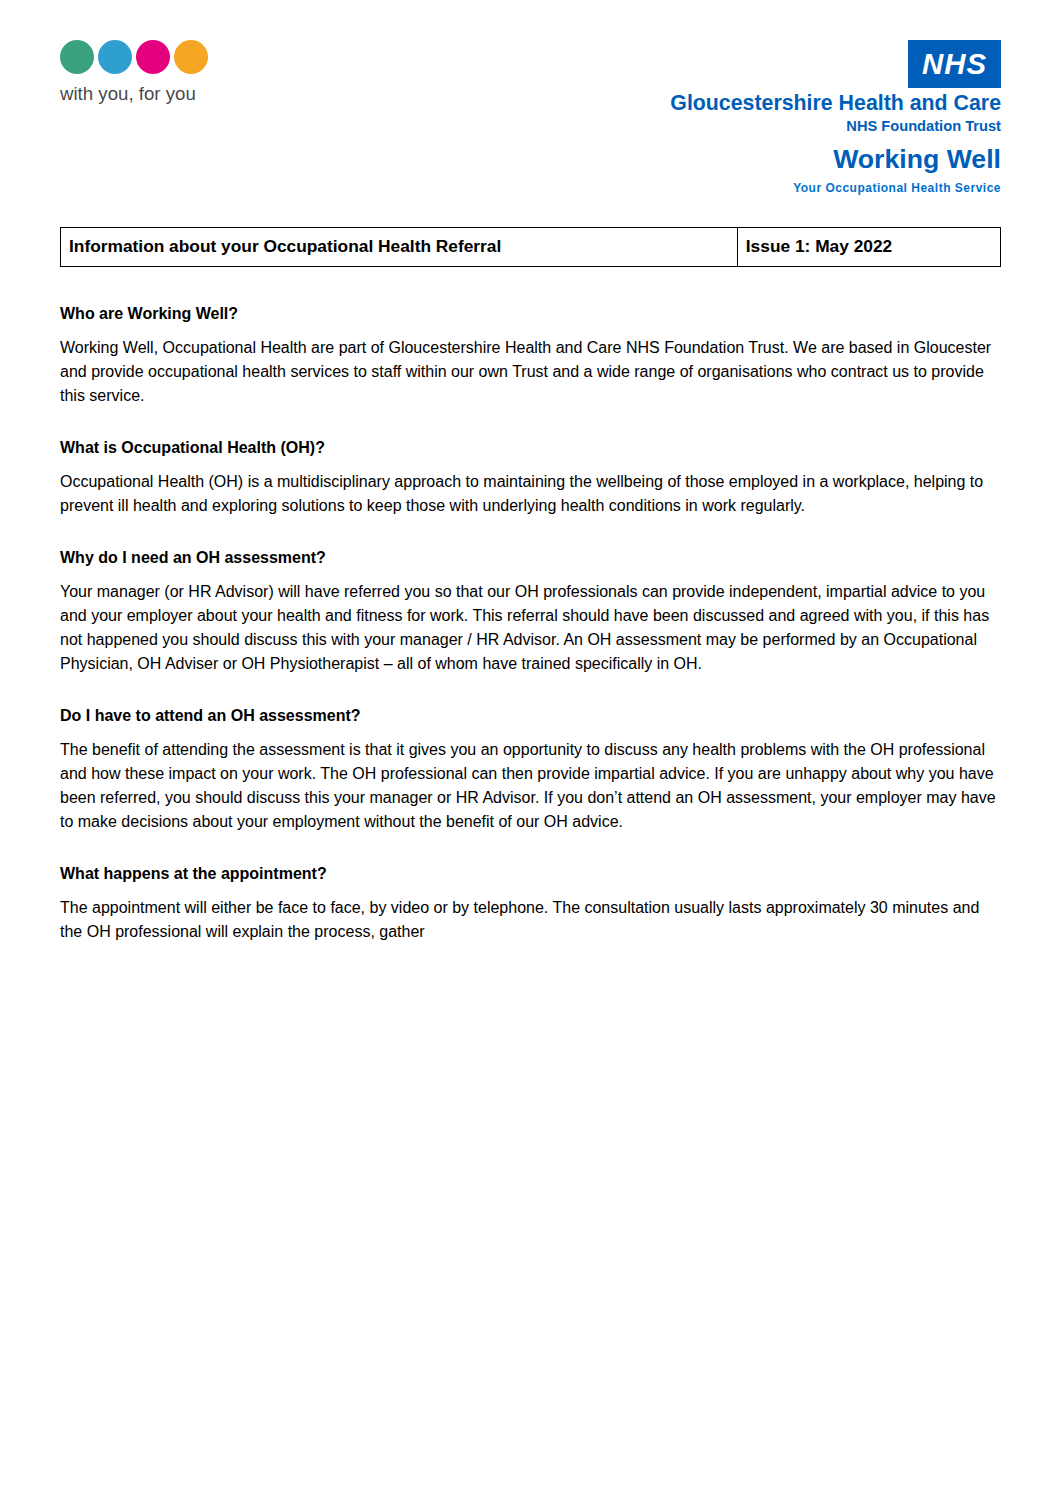with you, for you
NHS
Gloucestershire Health and Care
NHS Foundation Trust
Working Well
Your Occupational Health Service
| Information about your Occupational Health Referral | Issue 1: May 2022 |
Who are Working Well?
Working Well, Occupational Health are part of Gloucestershire Health and Care NHS Foundation Trust. We are based in Gloucester and provide occupational health services to staff within our own Trust and a wide range of organisations who contract us to provide this service.
What is Occupational Health (OH)?
Occupational Health (OH) is a multidisciplinary approach to maintaining the wellbeing of those employed in a workplace, helping to prevent ill health and exploring solutions to keep those with underlying health conditions in work regularly.
Why do I need an OH assessment?
Your manager (or HR Advisor) will have referred you so that our OH professionals can provide independent, impartial advice to you and your employer about your health and fitness for work. This referral should have been discussed and agreed with you, if this has not happened you should discuss this with your manager / HR Advisor. An OH assessment may be performed by an Occupational Physician, OH Adviser or OH Physiotherapist – all of whom have trained specifically in OH.
Do I have to attend an OH assessment?
The benefit of attending the assessment is that it gives you an opportunity to discuss any health problems with the OH professional and how these impact on your work. The OH professional can then provide impartial advice. If you are unhappy about why you have been referred, you should discuss this your manager or HR Advisor. If you don’t attend an OH assessment, your employer may have to make decisions about your employment without the benefit of our OH advice.
What happens at the appointment?
The appointment will either be face to face, by video or by telephone. The consultation usually lasts approximately 30 minutes and the OH professional will explain the process, gather